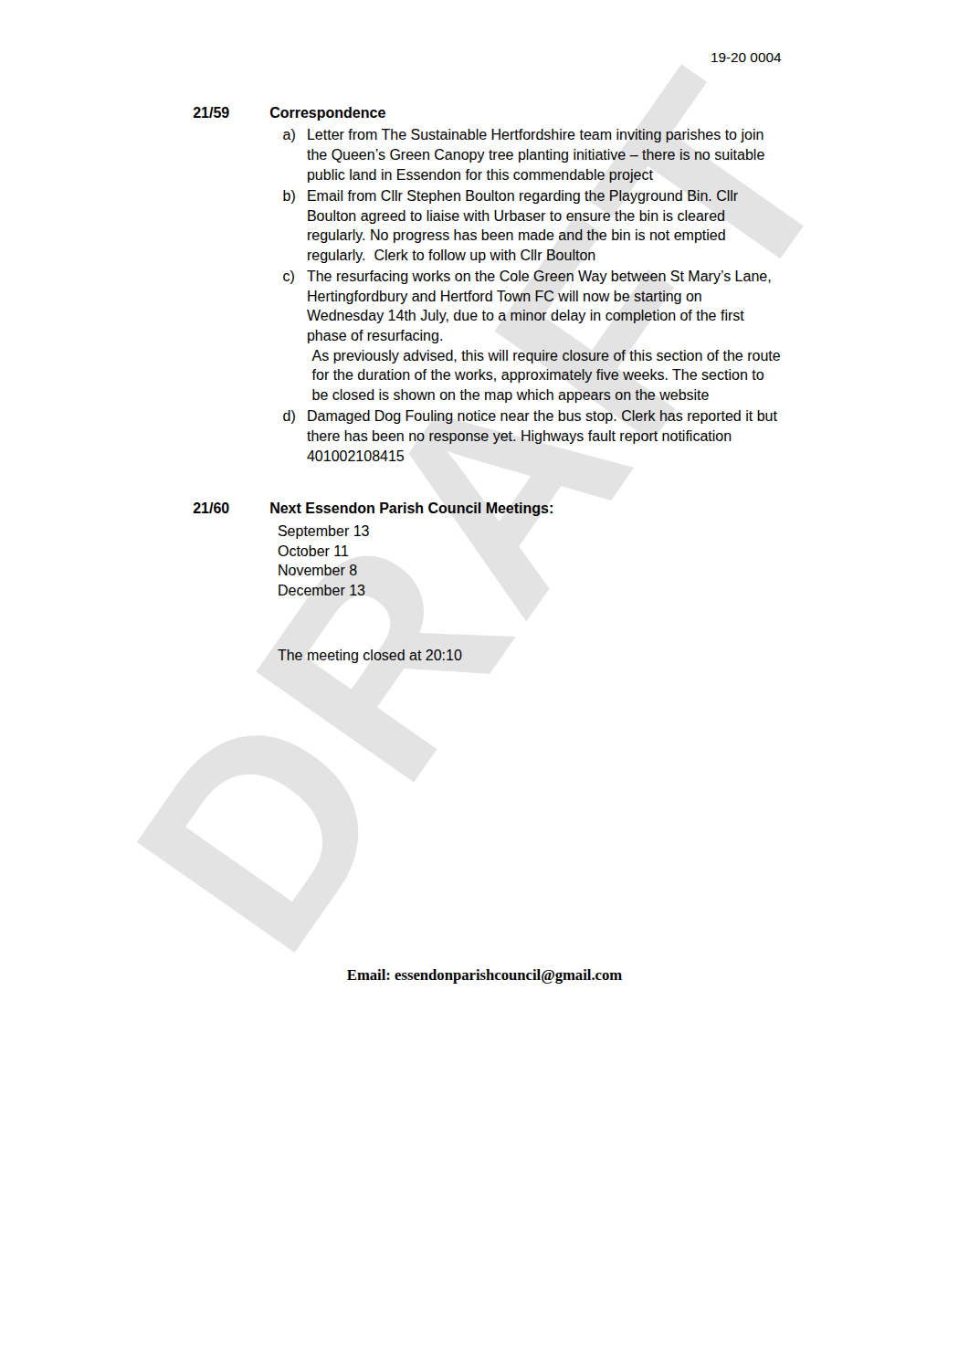DRAFT
19-20 0004
21/59
Correspondence
Letter from The Sustainable Hertfordshire team inviting parishes to join the Queen’s Green Canopy tree planting initiative – there is no suitable public land in Essendon for this commendable project
Email from Cllr Stephen Boulton regarding the Playground Bin. Cllr Boulton agreed to liaise with Urbaser to ensure the bin is cleared regularly. No progress has been made and the bin is not emptied regularly. Clerk to follow up with Cllr Boulton
The resurfacing works on the Cole Green Way between St Mary’s Lane, Hertingfordbury and Hertford Town FC will now be starting on Wednesday 14th July, due to a minor delay in completion of the first phase of resurfacing.
As previously advised, this will require closure of this section of the route for the duration of the works, approximately five weeks. The section to be closed is shown on the map which appears on the website
Damaged Dog Fouling notice near the bus stop. Clerk has reported it but there has been no response yet. Highways fault report notification 401002108415
21/60
Next Essendon Parish Council Meetings:
September 13
October 11
November 8
December 13
The meeting closed at 20:10
Email: essendonparishcouncil@gmail.com